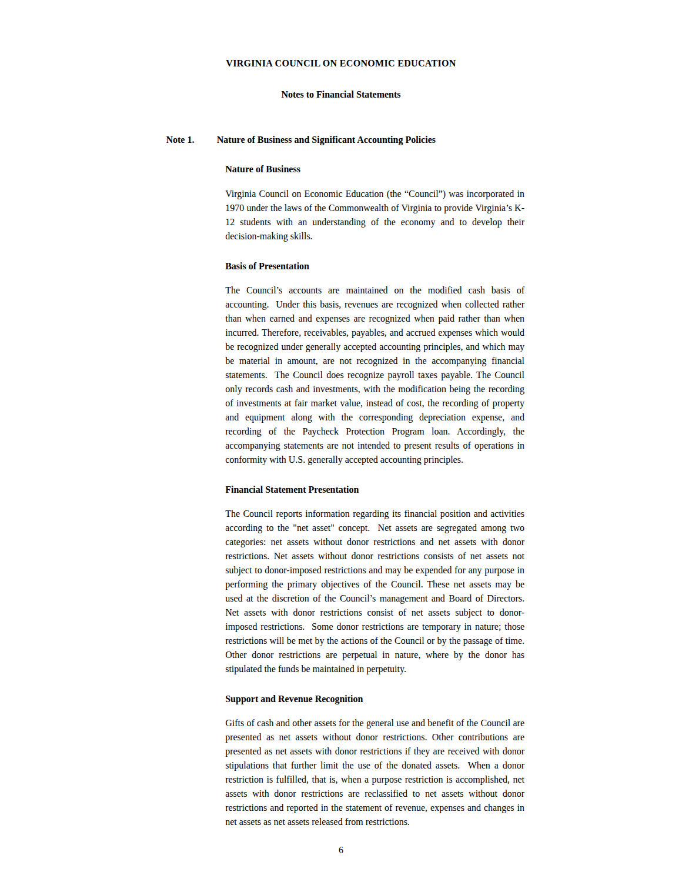VIRGINIA COUNCIL ON ECONOMIC EDUCATION
Notes to Financial Statements
Note 1.
Nature of Business and Significant Accounting Policies
Nature of Business
Virginia Council on Economic Education (the “Council”) was incorporated in 1970 under the laws of the Commonwealth of Virginia to provide Virginia’s K-12 students with an understanding of the economy and to develop their decision-making skills.
Basis of Presentation
The Council’s accounts are maintained on the modified cash basis of accounting. Under this basis, revenues are recognized when collected rather than when earned and expenses are recognized when paid rather than when incurred. Therefore, receivables, payables, and accrued expenses which would be recognized under generally accepted accounting principles, and which may be material in amount, are not recognized in the accompanying financial statements. The Council does recognize payroll taxes payable. The Council only records cash and investments, with the modification being the recording of investments at fair market value, instead of cost, the recording of property and equipment along with the corresponding depreciation expense, and recording of the Paycheck Protection Program loan. Accordingly, the accompanying statements are not intended to present results of operations in conformity with U.S. generally accepted accounting principles.
Financial Statement Presentation
The Council reports information regarding its financial position and activities according to the "net asset" concept. Net assets are segregated among two categories: net assets without donor restrictions and net assets with donor restrictions. Net assets without donor restrictions consists of net assets not subject to donor-imposed restrictions and may be expended for any purpose in performing the primary objectives of the Council. These net assets may be used at the discretion of the Council’s management and Board of Directors. Net assets with donor restrictions consist of net assets subject to donor-imposed restrictions. Some donor restrictions are temporary in nature; those restrictions will be met by the actions of the Council or by the passage of time. Other donor restrictions are perpetual in nature, where by the donor has stipulated the funds be maintained in perpetuity.
Support and Revenue Recognition
Gifts of cash and other assets for the general use and benefit of the Council are presented as net assets without donor restrictions. Other contributions are presented as net assets with donor restrictions if they are received with donor stipulations that further limit the use of the donated assets. When a donor restriction is fulfilled, that is, when a purpose restriction is accomplished, net assets with donor restrictions are reclassified to net assets without donor restrictions and reported in the statement of revenue, expenses and changes in net assets as net assets released from restrictions.
6